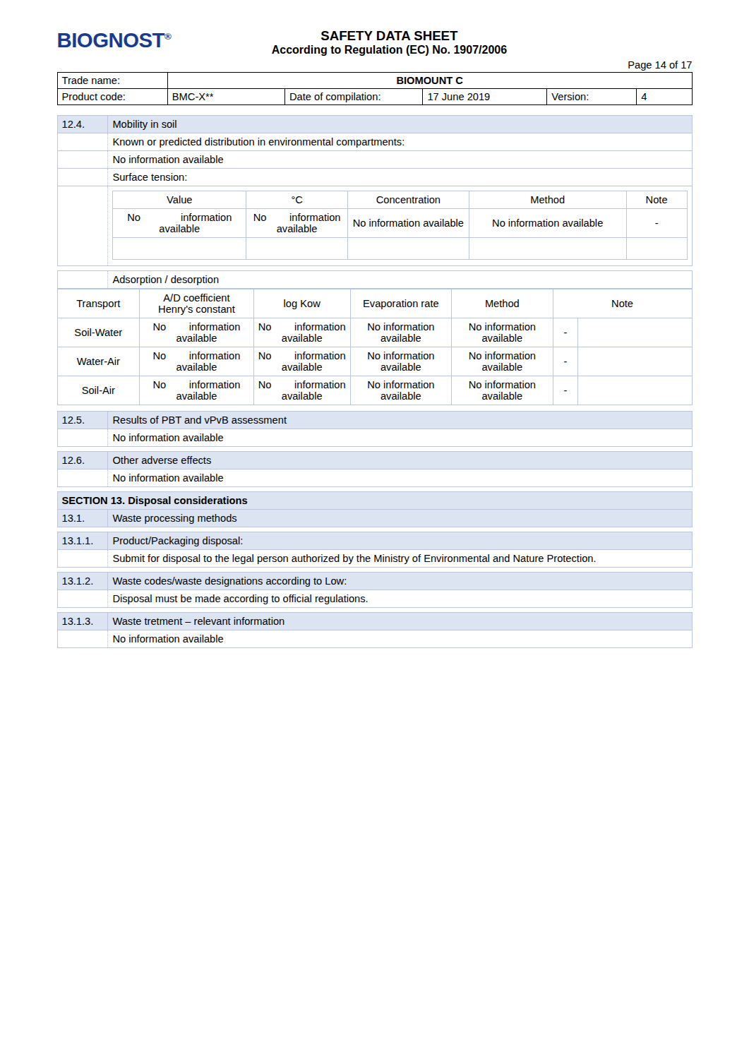BIOGNOST®
SAFETY DATA SHEET
According to Regulation (EC) No. 1907/2006
Page 14 of 17
| Trade name: | BIOMOUNT C |
| Product code: | BMC-X** | Date of compilation: | 17 June 2019 | Version: | 4 |
| 12.4. | Mobility in soil |
| | Known or predicted distribution in environmental compartments: |
| | No information available |
| | Surface tension: |
| | / Value / °C / Concentration / Method / Note / / --- / --- / --- / --- / --- / / No information available / No information available / No information available / No information available / - / |
| | Adsorption / desorption |
| Transport | A/D coefficient Henry's constant | log Kow | Evaporation rate | Method | Note |
| --- | --- | --- | --- | --- | --- |
| Soil-Water | No information available | No information available | No information available | No information available | - | |
| Water-Air | No information available | No information available | No information available | No information available | - | |
| Soil-Air | No information available | No information available | No information available | No information available | - | |
| 12.5. | Results of PBT and vPvB assessment |
| | No information available |
| 12.6. | Other adverse effects |
| | No information available |
| SECTION 13. Disposal considerations |
| 13.1. | Waste processing methods |
| 13.1.1. | Product/Packaging disposal: |
| | Submit for disposal to the legal person authorized by the Ministry of Environmental and Nature Protection. |
| 13.1.2. | Waste codes/waste designations according to Low: |
| | Disposal must be made according to official regulations. |
| 13.1.3. | Waste tretment – relevant information |
| | No information available |